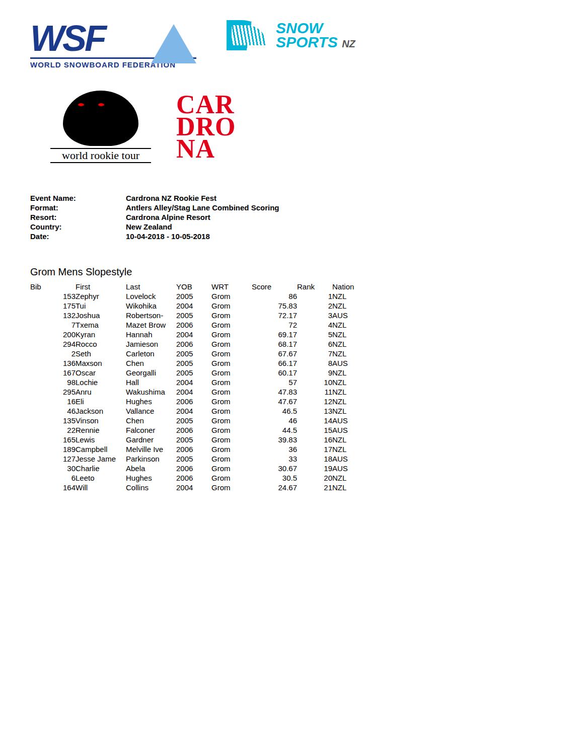WSF
WORLD SNOWBOARD FEDERATION
SNOW
SPORTS NZ
world rookie tour
CAR
DRO
NA
| Event Name: | Cardrona NZ Rookie Fest |
| Format: | Antlers Alley/Stag Lane Combined Scoring |
| Resort: | Cardrona Alpine Resort |
| Country: | New Zealand |
| Date: | 10-04-2018 - 10-05-2018 |
Grom Mens Slopestyle
| Bib | First | Last | YOB | WRT | Score | Rank | Nation |
| --- | --- | --- | --- | --- | --- | --- | --- |
| 153 | Zephyr | Lovelock | 2005 | Grom | 86 | 1 | NZL |
| 175 | Tui | Wikohika | 2004 | Grom | 75.83 | 2 | NZL |
| 132 | Joshua | Robertson- | 2005 | Grom | 72.17 | 3 | AUS |
| 7 | Txema | Mazet Brow | 2006 | Grom | 72 | 4 | NZL |
| 200 | Kyran | Hannah | 2004 | Grom | 69.17 | 5 | NZL |
| 294 | Rocco | Jamieson | 2006 | Grom | 68.17 | 6 | NZL |
| 2 | Seth | Carleton | 2005 | Grom | 67.67 | 7 | NZL |
| 136 | Maxson | Chen | 2005 | Grom | 66.17 | 8 | AUS |
| 167 | Oscar | Georgalli | 2005 | Grom | 60.17 | 9 | NZL |
| 98 | Lochie | Hall | 2004 | Grom | 57 | 10 | NZL |
| 295 | Anru | Wakushima | 2004 | Grom | 47.83 | 11 | NZL |
| 16 | Eli | Hughes | 2006 | Grom | 47.67 | 12 | NZL |
| 46 | Jackson | Vallance | 2004 | Grom | 46.5 | 13 | NZL |
| 135 | Vinson | Chen | 2005 | Grom | 46 | 14 | AUS |
| 22 | Rennie | Falconer | 2006 | Grom | 44.5 | 15 | AUS |
| 165 | Lewis | Gardner | 2005 | Grom | 39.83 | 16 | NZL |
| 189 | Campbell | Melville Ive | 2006 | Grom | 36 | 17 | NZL |
| 127 | Jesse Jame | Parkinson | 2005 | Grom | 33 | 18 | AUS |
| 30 | Charlie | Abela | 2006 | Grom | 30.67 | 19 | AUS |
| 6 | Leeto | Hughes | 2006 | Grom | 30.5 | 20 | NZL |
| 164 | Will | Collins | 2004 | Grom | 24.67 | 21 | NZL |